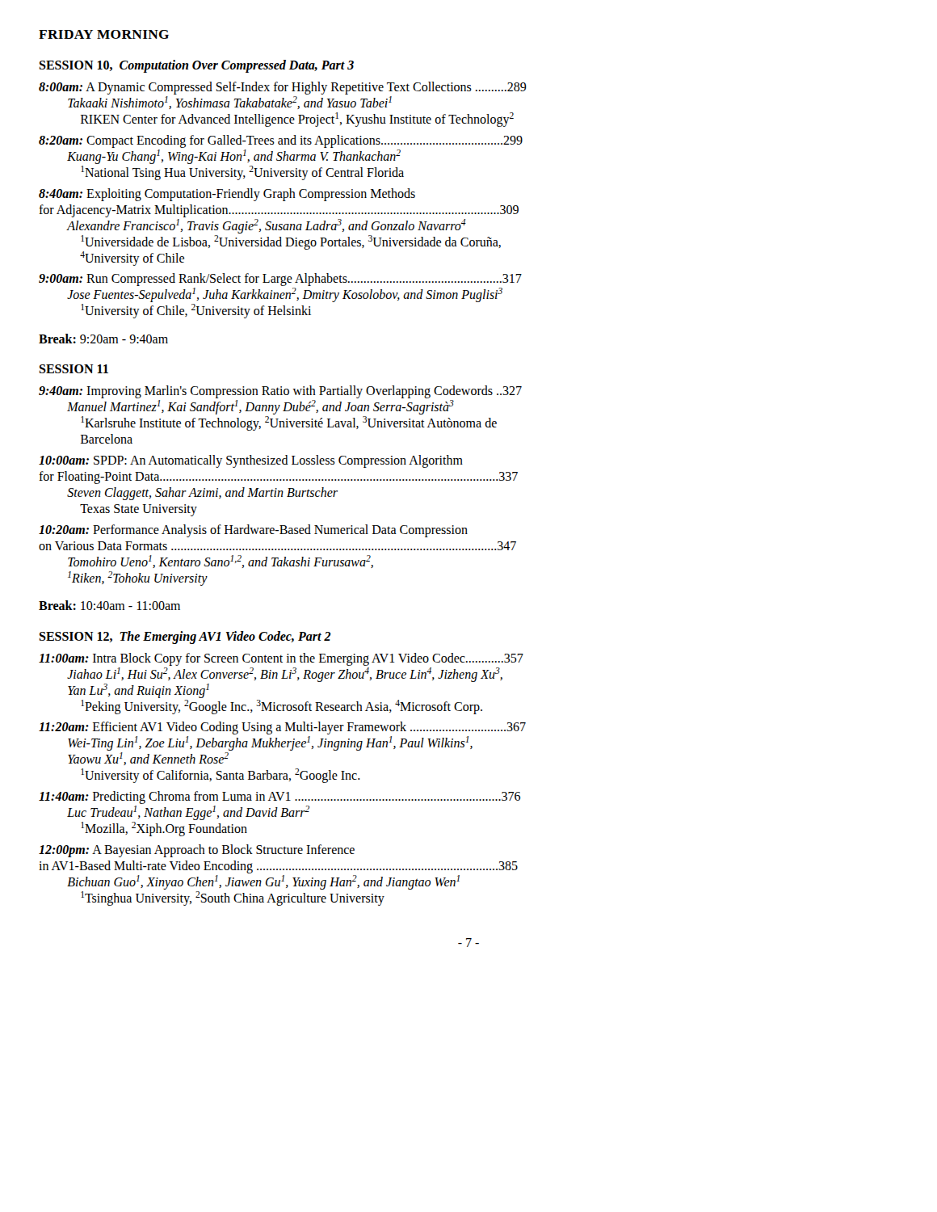FRIDAY MORNING
SESSION 10, Computation Over Compressed Data, Part 3
8:00am: A Dynamic Compressed Self-Index for Highly Repetitive Text Collections ..........289 Takaaki Nishimoto1, Yoshimasa Takabatake2, and Yasuo Tabei1 RIKEN Center for Advanced Intelligence Project1, Kyushu Institute of Technology2
8:20am: Compact Encoding for Galled-Trees and its Applications......................................299 Kuang-Yu Chang1, Wing-Kai Hon1, and Sharma V. Thankachan2 1National Tsing Hua University, 2University of Central Florida
8:40am: Exploiting Computation-Friendly Graph Compression Methods for Adjacency-Matrix Multiplication....................................................................................309 Alexandre Francisco1, Travis Gagie2, Susana Ladra3, and Gonzalo Navarro4 1Universidade de Lisboa, 2Universidad Diego Portales, 3Universidade da Coruña,
4University of Chile
9:00am: Run Compressed Rank/Select for Large Alphabets................................................317 Jose Fuentes-Sepulveda1, Juha Karkkainen2, Dmitry Kosolobov, and Simon Puglisi3 1University of Chile, 2University of Helsinki
Break: 9:20am - 9:40am
SESSION 11
9:40am: Improving Marlin's Compression Ratio with Partially Overlapping Codewords ..327 Manuel Martinez1, Kai Sandfort1, Danny Dubé2, and Joan Serra-Sagristà3 1Karlsruhe Institute of Technology, 2Université Laval, 3Universitat Autònoma de
Barcelona
10:00am: SPDP: An Automatically Synthesized Lossless Compression Algorithm for Floating-Point Data.........................................................................................................337 Steven Claggett, Sahar Azimi, and Martin Burtscher Texas State University
10:20am: Performance Analysis of Hardware-Based Numerical Data Compression on Various Data Formats .....................................................................................................347 Tomohiro Ueno1, Kentaro Sano1,2, and Takashi Furusawa2, 1Riken, 2Tohoku University
Break: 10:40am - 11:00am
SESSION 12, The Emerging AV1 Video Codec, Part 2
11:00am: Intra Block Copy for Screen Content in the Emerging AV1 Video Codec............357 Jiahao Li1, Hui Su2, Alex Converse2, Bin Li3, Roger Zhou4, Bruce Lin4, Jizheng Xu3,
Yan Lu3, and Ruiqin Xiong1 1Peking University, 2Google Inc., 3Microsoft Research Asia, 4Microsoft Corp.
11:20am: Efficient AV1 Video Coding Using a Multi-layer Framework ..............................367 Wei-Ting Lin1, Zoe Liu1, Debargha Mukherjee1, Jingning Han1, Paul Wilkins1,
Yaowu Xu1, and Kenneth Rose2 1University of California, Santa Barbara, 2Google Inc.
11:40am: Predicting Chroma from Luma in AV1 ................................................................376 Luc Trudeau1, Nathan Egge1, and David Barr2 1Mozilla, 2Xiph.Org Foundation
12:00pm: A Bayesian Approach to Block Structure Inference in AV1-Based Multi-rate Video Encoding ...........................................................................385 Bichuan Guo1, Xinyao Chen1, Jiawen Gu1, Yuxing Han2, and Jiangtao Wen1 1Tsinghua University, 2South China Agriculture University
- 7 -